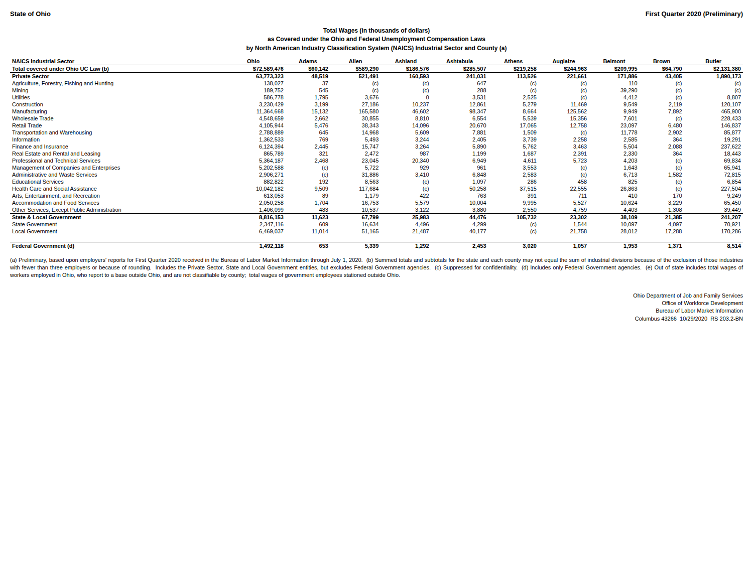State of Ohio
First Quarter 2020 (Preliminary)
Total Wages (in thousands of dollars)
as Covered under the Ohio and Federal Unemployment Compensation Laws
by North American Industry Classification System (NAICS) Industrial Sector and County (a)
| NAICS Industrial Sector | Ohio | Adams | Allen | Ashland | Ashtabula | Athens | Auglaize | Belmont | Brown | Butler |
| --- | --- | --- | --- | --- | --- | --- | --- | --- | --- | --- |
| Total covered under Ohio UC Law (b) | $72,589,476 | $60,142 | $589,290 | $186,576 | $285,507 | $219,258 | $244,963 | $209,995 | $64,790 | $2,131,380 |
| Private Sector | 63,773,323 | 48,519 | 521,491 | 160,593 | 241,031 | 113,526 | 221,661 | 171,886 | 43,405 | 1,890,173 |
| Agriculture, Forestry, Fishing and Hunting | 138,027 | 37 | (c) | (c) | 647 | (c) | (c) | 110 | (c) | (c) |
| Mining | 189,752 | 545 | (c) | (c) | 288 | (c) | (c) | 39,290 | (c) | (c) |
| Utilities | 586,778 | 1,795 | 3,676 | 0 | 3,531 | 2,525 | (c) | 4,412 | (c) | 8,807 |
| Construction | 3,230,429 | 3,199 | 27,186 | 10,237 | 12,861 | 5,279 | 11,469 | 9,549 | 2,119 | 120,107 |
| Manufacturing | 11,364,668 | 15,132 | 165,580 | 46,602 | 98,347 | 8,664 | 125,562 | 9,949 | 7,892 | 465,900 |
| Wholesale Trade | 4,548,659 | 2,662 | 30,855 | 8,810 | 6,554 | 5,539 | 15,356 | 7,601 | (c) | 228,433 |
| Retail Trade | 4,105,944 | 5,476 | 38,343 | 14,096 | 20,670 | 17,065 | 12,758 | 23,097 | 6,480 | 146,837 |
| Transportation and Warehousing | 2,788,889 | 645 | 14,968 | 5,609 | 7,881 | 1,509 | (c) | 11,778 | 2,902 | 85,877 |
| Information | 1,362,533 | 769 | 5,493 | 3,244 | 2,405 | 3,739 | 2,258 | 2,585 | 364 | 19,291 |
| Finance and Insurance | 6,124,394 | 2,445 | 15,747 | 3,264 | 5,890 | 5,762 | 3,463 | 5,504 | 2,088 | 237,622 |
| Real Estate and Rental and Leasing | 865,789 | 321 | 2,472 | 987 | 1,199 | 1,687 | 2,391 | 2,330 | 364 | 18,443 |
| Professional and Technical Services | 5,364,187 | 2,468 | 23,045 | 20,340 | 6,949 | 4,611 | 5,723 | 4,203 | (c) | 69,834 |
| Management of Companies and Enterprises | 5,202,588 | (c) | 5,722 | 929 | 961 | 3,553 | (c) | 1,643 | (c) | 65,941 |
| Administrative and Waste Services | 2,906,271 | (c) | 31,886 | 3,410 | 6,848 | 2,583 | (c) | 6,713 | 1,582 | 72,815 |
| Educational Services | 882,822 | 192 | 8,563 | (c) | 1,097 | 286 | 458 | 825 | (c) | 6,854 |
| Health Care and Social Assistance | 10,042,182 | 9,509 | 117,684 | (c) | 50,258 | 37,515 | 22,555 | 26,863 | (c) | 227,504 |
| Arts, Entertainment, and Recreation | 613,053 | 89 | 1,179 | 422 | 763 | 391 | 711 | 410 | 170 | 9,249 |
| Accommodation and Food Services | 2,050,258 | 1,704 | 16,753 | 5,579 | 10,004 | 9,995 | 5,527 | 10,624 | 3,229 | 65,450 |
| Other Services, Except Public Administration | 1,406,099 | 483 | 10,537 | 3,122 | 3,880 | 2,550 | 4,759 | 4,403 | 1,308 | 39,449 |
| State & Local Government | 8,816,153 | 11,623 | 67,799 | 25,983 | 44,476 | 105,732 | 23,302 | 38,109 | 21,385 | 241,207 |
| State Government | 2,347,116 | 609 | 16,634 | 4,496 | 4,299 | (c) | 1,544 | 10,097 | 4,097 | 70,921 |
| Local Government | 6,469,037 | 11,014 | 51,165 | 21,487 | 40,177 | (c) | 21,758 | 28,012 | 17,288 | 170,286 |
| Federal Government (d) | 1,492,118 | 653 | 5,339 | 1,292 | 2,453 | 3,020 | 1,057 | 1,953 | 1,371 | 8,514 |
(a) Preliminary, based upon employers' reports for First Quarter 2020 received in the Bureau of Labor Market Information through July 1, 2020. (b) Summed totals and subtotals for the state and each county may not equal the sum of industrial divisions because of the exclusion of those industries with fewer than three employers or because of rounding. Includes the Private Sector, State and Local Government entities, but excludes Federal Government agencies. (c) Suppressed for confidentiality. (d) Includes only Federal Government agencies. (e) Out of state includes total wages of workers employed in Ohio, who report to a base outside Ohio, and are not classifiable by county; total wages of government employees stationed outside Ohio.
Ohio Department of Job and Family Services
Office of Workforce Development
Bureau of Labor Market Information
Columbus 43266 10/29/2020 RS 203.2-BN